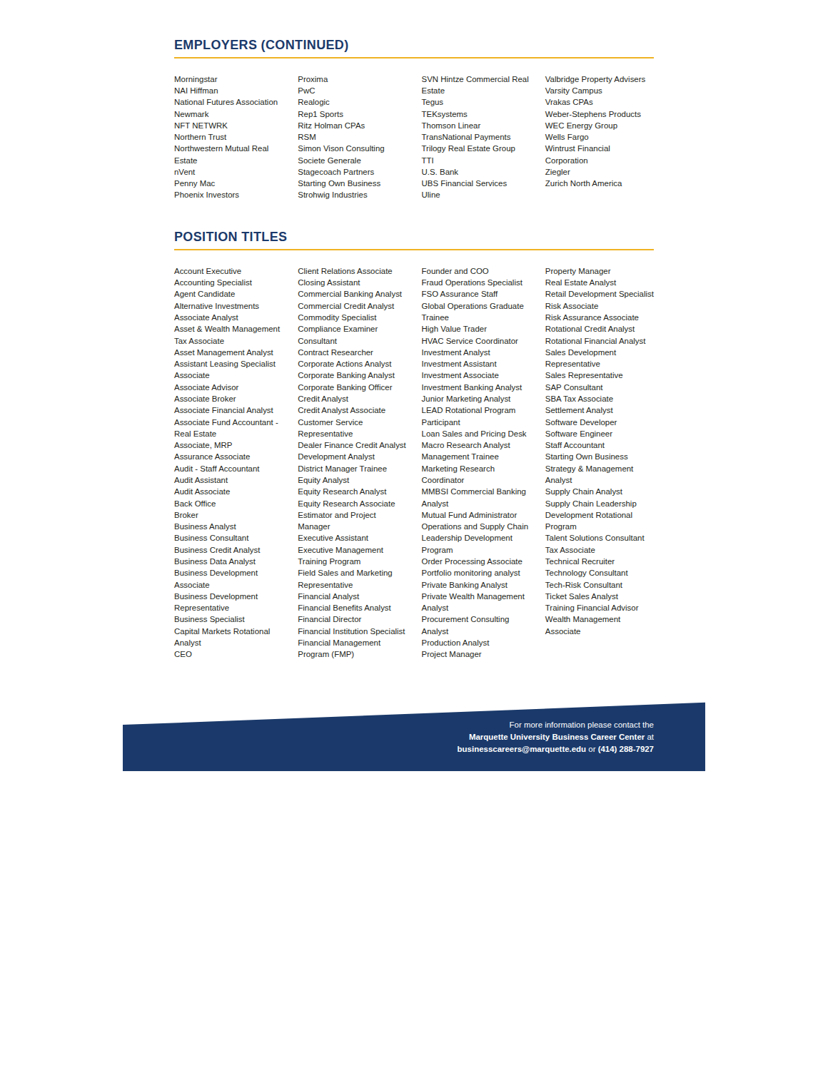Employers (continued)
Morningstar
NAI Hiffman
National Futures Association
Newmark
NFT NETWRK
Northern Trust
Northwestern Mutual Real Estate
nVent
Penny Mac
Phoenix Investors
Proxima
PwC
Realogic
Rep1 Sports
Ritz Holman CPAs
RSM
Simon Vison Consulting
Societe Generale
Stagecoach Partners
Starting Own Business
Strohwig Industries
SVN Hintze Commercial Real
Estate
Tegus
TEKsystems
Thomson Linear
TransNational Payments
Trilogy Real Estate Group
TTI
U.S. Bank
UBS Financial Services
Uline
Valbridge Property Advisers
Varsity Campus
Vrakas CPAs
Weber-Stephens Products
WEC Energy Group
Wells Fargo
Wintrust Financial Corporation
Ziegler
Zurich North America
Position Titles
Account Executive
Accounting Specialist
Agent Candidate
Alternative Investments Associate Analyst
Asset & Wealth Management Tax Associate
Asset Management Analyst
Assistant Leasing Specialist Associate
Associate Advisor
Associate Broker
Associate Financial Analyst
Associate Fund Accountant - Real Estate
Associate, MRP
Assurance Associate
Audit - Staff Accountant
Audit Assistant
Audit Associate
Back Office
Broker
Business Analyst
Business Consultant
Business Credit Analyst
Business Data Analyst
Business Development Associate
Business Development Representative
Business Specialist
Capital Markets Rotational Analyst
CEO
Client Relations Associate
Closing Assistant
Commercial Banking Analyst
Commercial Credit Analyst
Commodity Specialist
Compliance Examiner
Consultant
Contract Researcher
Corporate Actions Analyst
Corporate Banking Analyst
Corporate Banking Officer
Credit Analyst
Credit Analyst Associate
Customer Service Representative
Dealer Finance Credit Analyst
Development Analyst
District Manager Trainee
Equity Analyst
Equity Research Analyst
Equity Research Associate
Estimator and Project Manager
Executive Assistant
Executive Management Training Program
Field Sales and Marketing Representative
Financial Analyst
Financial Benefits Analyst
Financial Director
Financial Institution Specialist
Financial Management Program (FMP)
Founder and COO
Fraud Operations Specialist
FSO Assurance Staff
Global Operations Graduate Trainee
High Value Trader
HVAC Service Coordinator
Investment Analyst
Investment Assistant
Investment Associate
Investment Banking Analyst
Junior Marketing Analyst
LEAD Rotational Program Participant
Loan Sales and Pricing Desk
Macro Research Analyst
Management Trainee
Marketing Research Coordinator
MMBSI Commercial Banking Analyst
Mutual Fund Administrator
Operations and Supply Chain Leadership Development Program
Order Processing Associate
Portfolio monitoring analyst
Private Banking Analyst
Private Wealth Management Analyst
Procurement Consulting Analyst
Production Analyst
Project Manager
Property Manager
Real Estate Analyst
Retail Development Specialist
Risk Associate
Risk Assurance Associate
Rotational Credit Analyst
Rotational Financial Analyst
Sales Development Representative
Sales Representative
SAP Consultant
SBA Tax Associate
Settlement Analyst
Software Developer
Software Engineer
Staff Accountant
Starting Own Business
Strategy & Management Analyst
Supply Chain Analyst
Supply Chain Leadership Development Rotational Program
Talent Solutions Consultant
Tax Associate
Technical Recruiter
Technology Consultant
Tech-Risk Consultant
Ticket Sales Analyst
Training Financial Advisor
Wealth Management Associate
Graduate Schools
College of Business, City University of Hong Kong
Drexel University College of Law
Istituto Marangoni- Miami
Marquette University
Nova Southeastern University
The University of Memphis
University College London
University of Houston Law Center
University of Rochester
For more information please contact the
Marquette University Business Career Center at
businesscareers@marquette.edu or (414) 288-7927